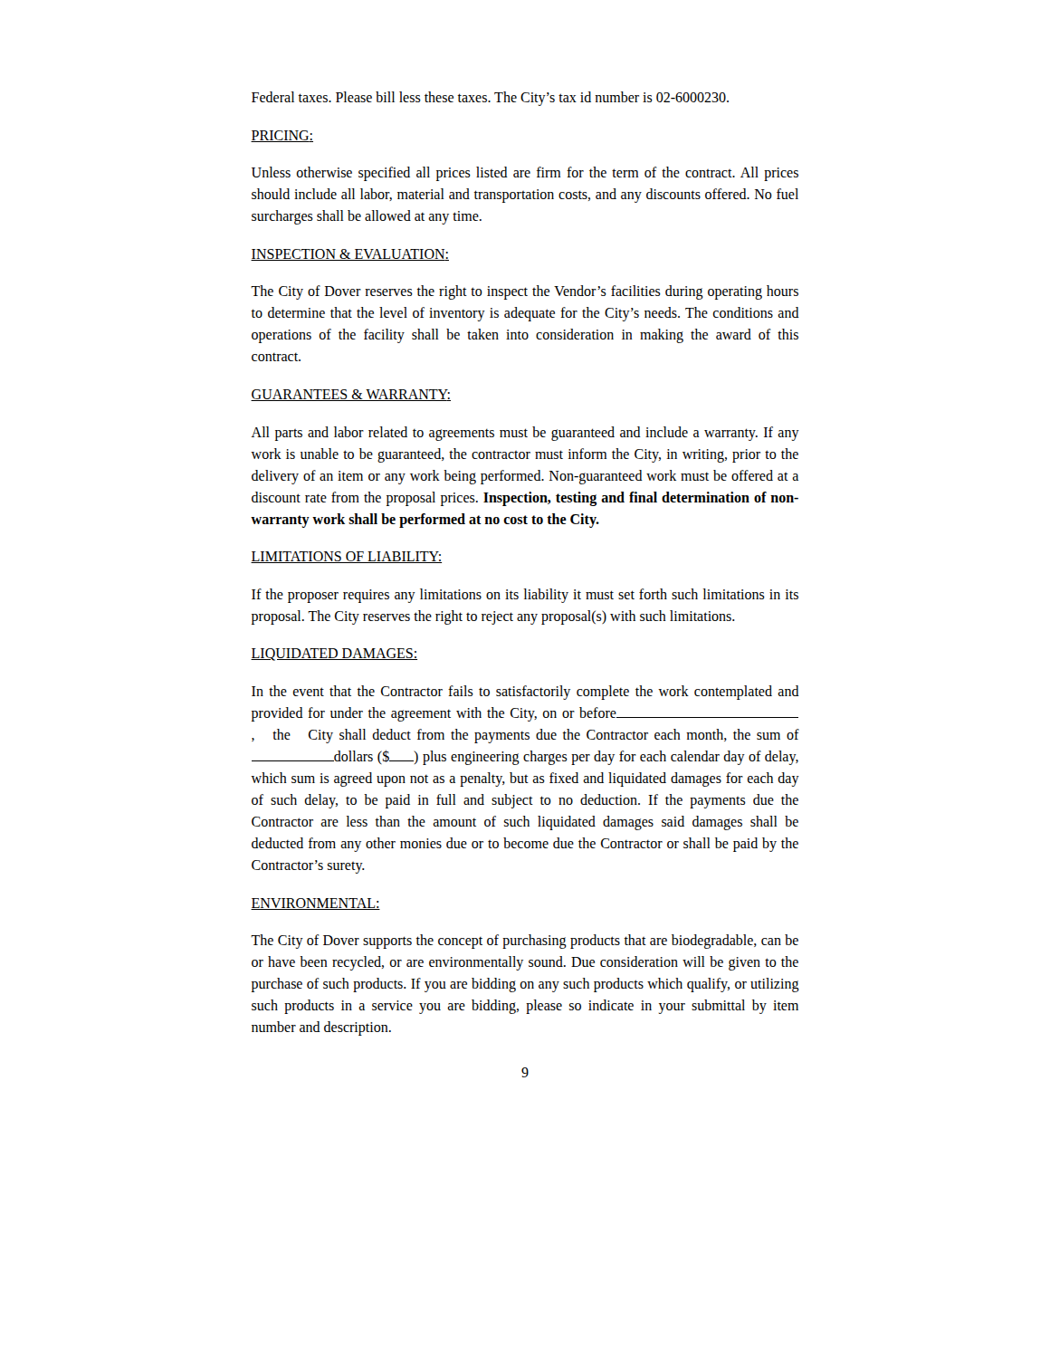Federal taxes. Please bill less these taxes. The City’s tax id number is 02-6000230.
PRICING:
Unless otherwise specified all prices listed are firm for the term of the contract. All prices should include all labor, material and transportation costs, and any discounts offered. No fuel surcharges shall be allowed at any time.
INSPECTION & EVALUATION:
The City of Dover reserves the right to inspect the Vendor’s facilities during operating hours to determine that the level of inventory is adequate for the City’s needs. The conditions and operations of the facility shall be taken into consideration in making the award of this contract.
GUARANTEES & WARRANTY:
All parts and labor related to agreements must be guaranteed and include a warranty. If any work is unable to be guaranteed, the contractor must inform the City, in writing, prior to the delivery of an item or any work being performed. Non-guaranteed work must be offered at a discount rate from the proposal prices. Inspection, testing and final determination of non- warranty work shall be performed at no cost to the City.
LIMITATIONS OF LIABILITY:
If the proposer requires any limitations on its liability it must set forth such limitations in its proposal. The City reserves the right to reject any proposal(s) with such limitations.
LIQUIDATED DAMAGES:
In the event that the Contractor fails to satisfactorily complete the work contemplated and provided for under the agreement with the City, on or before , the City shall deduct from the payments due the Contractor each month, the sum of dollars ($ ) plus engineering charges per day for each calendar day of delay, which sum is agreed upon not as a penalty, but as fixed and liquidated damages for each day of such delay, to be paid in full and subject to no deduction. If the payments due the Contractor are less than the amount of such liquidated damages said damages shall be deducted from any other monies due or to become due the Contractor or shall be paid by the Contractor’s surety.
ENVIRONMENTAL:
The City of Dover supports the concept of purchasing products that are biodegradable, can be or have been recycled, or are environmentally sound. Due consideration will be given to the purchase of such products. If you are bidding on any such products which qualify, or utilizing such products in a service you are bidding, please so indicate in your submittal by item number and description.
9